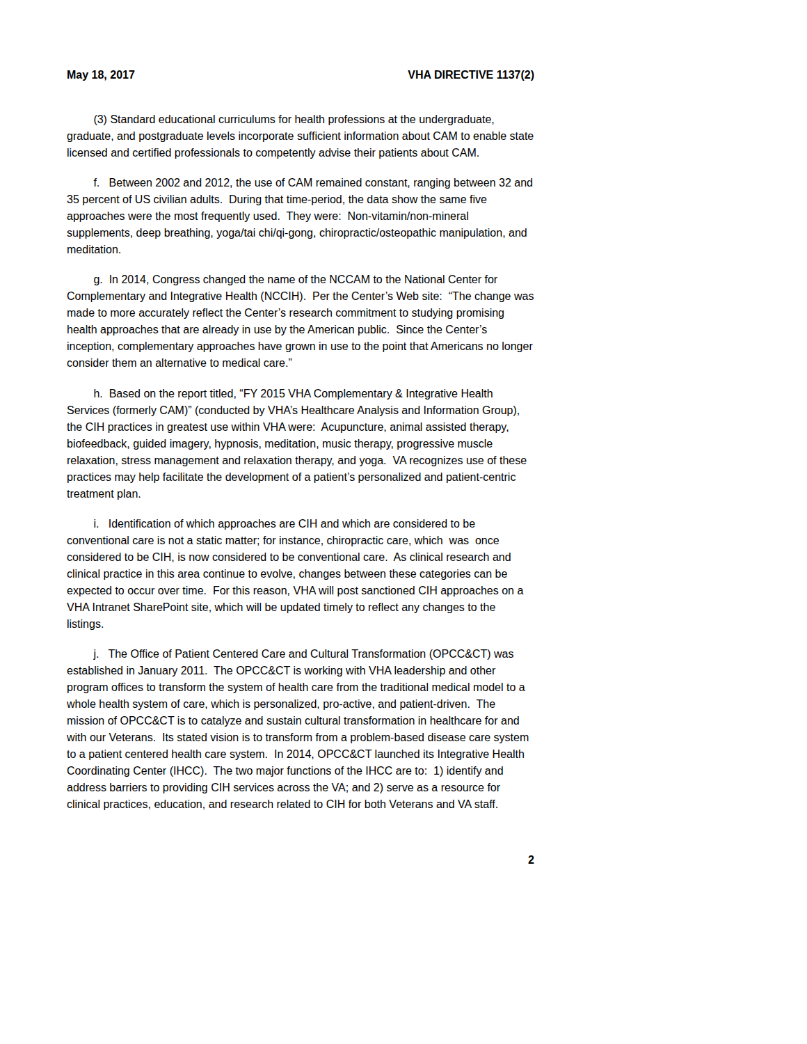May 18, 2017 VHA DIRECTIVE 1137(2)
(3) Standard educational curriculums for health professions at the undergraduate, graduate, and postgraduate levels incorporate sufficient information about CAM to enable state licensed and certified professionals to competently advise their patients about CAM.
f. Between 2002 and 2012, the use of CAM remained constant, ranging between 32 and 35 percent of US civilian adults. During that time-period, the data show the same five approaches were the most frequently used. They were: Non-vitamin/non-mineral supplements, deep breathing, yoga/tai chi/qi-gong, chiropractic/osteopathic manipulation, and meditation.
g. In 2014, Congress changed the name of the NCCAM to the National Center for Complementary and Integrative Health (NCCIH). Per the Center’s Web site: “The change was made to more accurately reflect the Center’s research commitment to studying promising health approaches that are already in use by the American public. Since the Center’s inception, complementary approaches have grown in use to the point that Americans no longer consider them an alternative to medical care.”
h. Based on the report titled, “FY 2015 VHA Complementary & Integrative Health Services (formerly CAM)” (conducted by VHA’s Healthcare Analysis and Information Group), the CIH practices in greatest use within VHA were: Acupuncture, animal assisted therapy, biofeedback, guided imagery, hypnosis, meditation, music therapy, progressive muscle relaxation, stress management and relaxation therapy, and yoga. VA recognizes use of these practices may help facilitate the development of a patient’s personalized and patient-centric treatment plan.
i. Identification of which approaches are CIH and which are considered to be conventional care is not a static matter; for instance, chiropractic care, which was once considered to be CIH, is now considered to be conventional care. As clinical research and clinical practice in this area continue to evolve, changes between these categories can be expected to occur over time. For this reason, VHA will post sanctioned CIH approaches on a VHA Intranet SharePoint site, which will be updated timely to reflect any changes to the listings.
j. The Office of Patient Centered Care and Cultural Transformation (OPCC&CT) was established in January 2011. The OPCC&CT is working with VHA leadership and other program offices to transform the system of health care from the traditional medical model to a whole health system of care, which is personalized, pro-active, and patient-driven. The mission of OPCC&CT is to catalyze and sustain cultural transformation in healthcare for and with our Veterans. Its stated vision is to transform from a problem-based disease care system to a patient centered health care system. In 2014, OPCC&CT launched its Integrative Health Coordinating Center (IHCC). The two major functions of the IHCC are to: 1) identify and address barriers to providing CIH services across the VA; and 2) serve as a resource for clinical practices, education, and research related to CIH for both Veterans and VA staff.
2